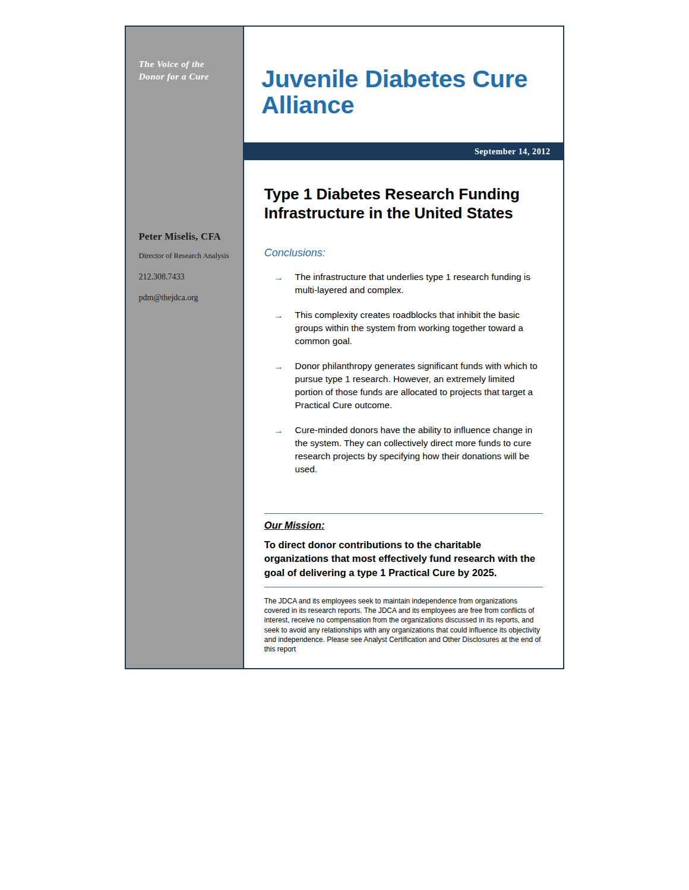The Voice of the
Donor for a Cure
Peter Miselis, CFA
Director of Research Analysis
212.308.7433
pdm@thejdca.org
Juvenile Diabetes Cure Alliance
September 14, 2012
Type 1 Diabetes Research Funding
Infrastructure in the United States
Conclusions:
The infrastructure that underlies type 1 research funding is multi-layered and complex.
This complexity creates roadblocks that inhibit the basic groups within the system from working together toward a common goal.
Donor philanthropy generates significant funds with which to pursue type 1 research. However, an extremely limited portion of those funds are allocated to projects that target a Practical Cure outcome.
Cure-minded donors have the ability to influence change in the system. They can collectively direct more funds to cure research projects by specifying how their donations will be used.
Our Mission:
To direct donor contributions to the charitable organizations that most effectively fund research with the goal of delivering a type 1 Practical Cure by 2025.
The JDCA and its employees seek to maintain independence from organizations covered in its research reports. The JDCA and its employees are free from conflicts of interest, receive no compensation from the organizations discussed in its reports, and seek to avoid any relationships with any organizations that could influence its objectivity and independence. Please see Analyst Certification and Other Disclosures at the end of this report